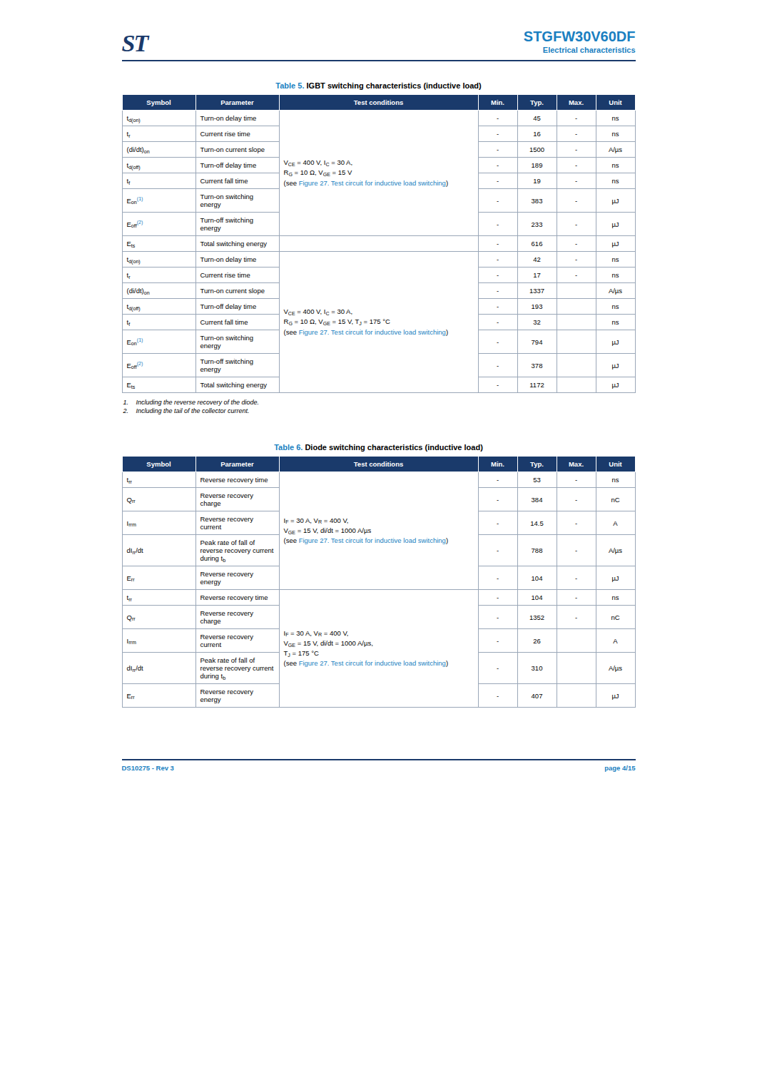ST
STGFW30V60DF
Electrical characteristics
Table 5. IGBT switching characteristics (inductive load)
| Symbol | Parameter | Test conditions | Min. | Typ. | Max. | Unit |
| --- | --- | --- | --- | --- | --- | --- |
| t d(on) | Turn-on delay time | V CE = 400 V, I C = 30 A, R G = 10 Ω, V GE = 15 V (see Figure 27. Test circuit for inductive load switching ) | - | 45 | - | ns |
| t r | Current rise time | - | 16 | - | ns |
| (di/dt) on | Turn-on current slope | - | 1500 | - | A/µs |
| t d(off) | Turn-off delay time | - | 189 | - | ns |
| t f | Current fall time | - | 19 | - | ns |
| E on (1) | Turn-on switching energy | - | 383 | - | µJ |
| E off (2) | Turn-off switching energy | - | 233 | - | µJ |
| E ts | Total switching energy | | - | 616 | - | µJ |
| t d(on) | Turn-on delay time | V CE = 400 V, I C = 30 A, R G = 10 Ω, V GE = 15 V, T J = 175 °C (see Figure 27. Test circuit for inductive load switching ) | - | 42 | - | ns |
| t r | Current rise time | - | 17 | - | ns |
| (di/dt) on | Turn-on current slope | - | 1337 | | A/µs |
| t d(off) | Turn-off delay time | - | 193 | | ns |
| t f | Current fall time | - | 32 | | ns |
| E on (1) | Turn-on switching energy | - | 794 | | µJ |
| E off (2) | Turn-off switching energy | - | 378 | | µJ |
| E ts | Total switching energy | - | 1172 | | µJ |
1. Including the reverse recovery of the diode.
2. Including the tail of the collector current.
Table 6. Diode switching characteristics (inductive load)
| Symbol | Parameter | Test conditions | Min. | Typ. | Max. | Unit |
| --- | --- | --- | --- | --- | --- | --- |
| t rr | Reverse recovery time | I F = 30 A, V R = 400 V, V GE = 15 V, di/dt = 1000 A/µs (see Figure 27. Test circuit for inductive load switching ) | - | 53 | - | ns |
| Q rr | Reverse recovery charge | - | 384 | - | nC |
| I rrm | Reverse recovery current | - | 14.5 | - | A |
| dI rr /dt | Peak rate of fall of reverse recovery current during t b | - | 788 | - | A/µs |
| E rr | Reverse recovery energy | - | 104 | - | µJ |
| t rr | Reverse recovery time | I F = 30 A, V R = 400 V, V GE = 15 V, di/dt = 1000 A/µs, T J = 175 °C (see Figure 27. Test circuit for inductive load switching ) | - | 104 | - | ns |
| Q rr | Reverse recovery charge | - | 1352 | - | nC |
| I rrm | Reverse recovery current | - | 26 | | A |
| dI rr /dt | Peak rate of fall of reverse recovery current during t b | - | 310 | | A/µs |
| E rr | Reverse recovery energy | - | 407 | | µJ |
DS10275 - Rev 3
page 4/15